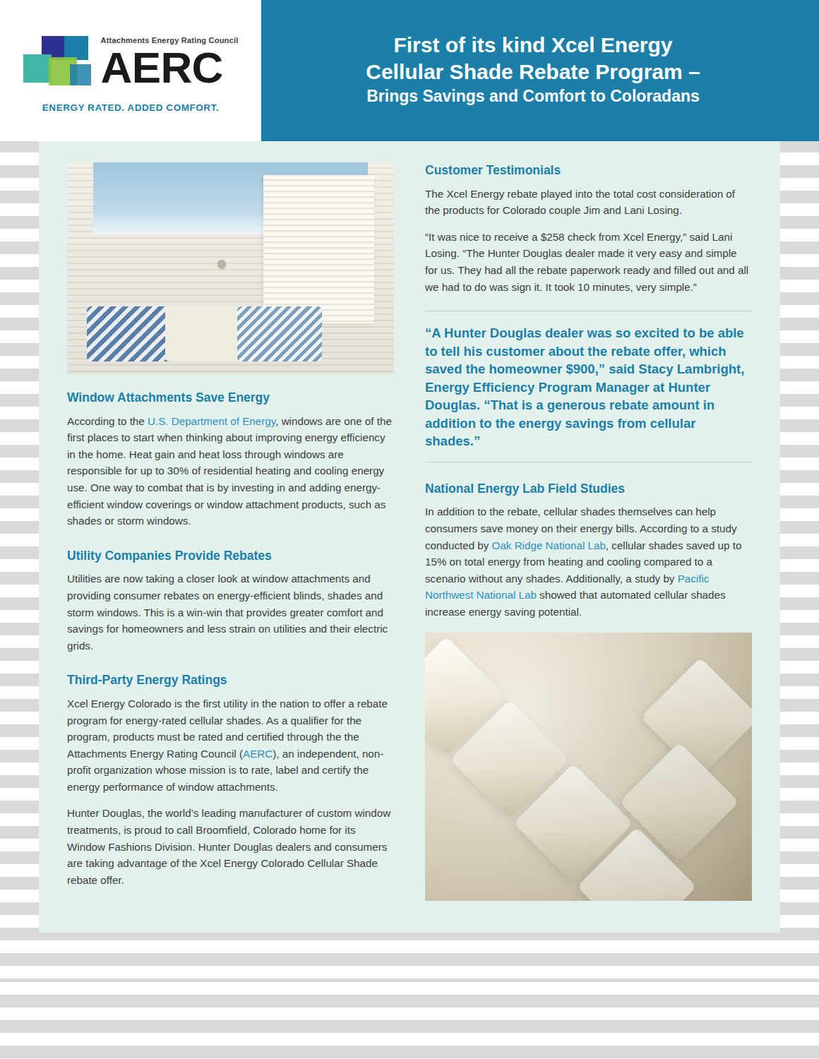Attachments Energy Rating Council
AERC
ENERGY RATED. ADDED COMFORT.
First of its kind Xcel Energy
Cellular Shade Rebate Program – Brings Savings and Comfort to Coloradans
Window Attachments Save Energy
According to the U.S. Department of Energy, windows are one of the first places to start when thinking about improving energy efficiency in the home. Heat gain and heat loss through windows are responsible for up to 30% of residential heating and cooling energy use. One way to combat that is by investing in and adding energy-efficient window coverings or window attachment products, such as shades or storm windows.
Utility Companies Provide Rebates
Utilities are now taking a closer look at window attachments and providing consumer rebates on energy-efficient blinds, shades and storm windows. This is a win-win that provides greater comfort and savings for homeowners and less strain on utilities and their electric grids.
Third-Party Energy Ratings
Xcel Energy Colorado is the first utility in the nation to offer a rebate program for energy-rated cellular shades. As a qualifier for the program, products must be rated and certified through the the Attachments Energy Rating Council (AERC), an independent, non-profit organization whose mission is to rate, label and certify the energy performance of window attachments.
Hunter Douglas, the world’s leading manufacturer of custom window treatments, is proud to call Broomfield, Colorado home for its Window Fashions Division. Hunter Douglas dealers and consumers are taking advantage of the Xcel Energy Colorado Cellular Shade rebate offer.
Customer Testimonials
The Xcel Energy rebate played into the total cost consideration of the products for Colorado couple Jim and Lani Losing.
“It was nice to receive a $258 check from Xcel Energy,” said Lani Losing. “The Hunter Douglas dealer made it very easy and simple for us. They had all the rebate paperwork ready and filled out and all we had to do was sign it. It took 10 minutes, very simple.”
“A Hunter Douglas dealer was so excited to be able to tell his customer about the rebate offer, which saved the homeowner $900,” said Stacy Lambright, Energy Efficiency Program Manager at Hunter Douglas. “That is a generous rebate amount in addition to the energy savings from cellular shades.”
National Energy Lab Field Studies
In addition to the rebate, cellular shades themselves can help consumers save money on their energy bills. According to a study conducted by Oak Ridge National Lab, cellular shades saved up to 15% on total energy from heating and cooling compared to a scenario without any shades. Additionally, a study by Pacific Northwest National Lab showed that automated cellular shades increase energy saving potential.